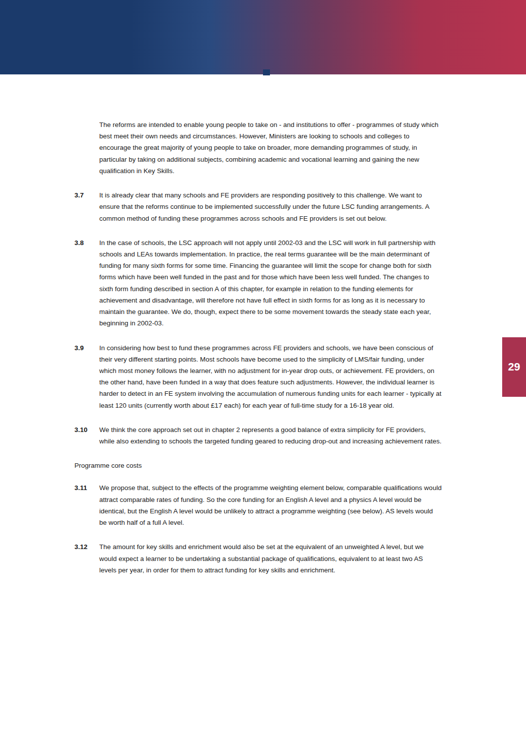29
The reforms are intended to enable young people to take on - and institutions to offer - programmes of study which best meet their own needs and circumstances. However, Ministers are looking to schools and colleges to encourage the great majority of young people to take on broader, more demanding programmes of study, in particular by taking on additional subjects, combining academic and vocational learning and gaining the new qualification in Key Skills.
3.7 It is already clear that many schools and FE providers are responding positively to this challenge. We want to ensure that the reforms continue to be implemented successfully under the future LSC funding arrangements. A common method of funding these programmes across schools and FE providers is set out below.
3.8 In the case of schools, the LSC approach will not apply until 2002-03 and the LSC will work in full partnership with schools and LEAs towards implementation. In practice, the real terms guarantee will be the main determinant of funding for many sixth forms for some time. Financing the guarantee will limit the scope for change both for sixth forms which have been well funded in the past and for those which have been less well funded. The changes to sixth form funding described in section A of this chapter, for example in relation to the funding elements for achievement and disadvantage, will therefore not have full effect in sixth forms for as long as it is necessary to maintain the guarantee. We do, though, expect there to be some movement towards the steady state each year, beginning in 2002-03.
3.9 In considering how best to fund these programmes across FE providers and schools, we have been conscious of their very different starting points. Most schools have become used to the simplicity of LMS/fair funding, under which most money follows the learner, with no adjustment for in-year drop outs, or achievement. FE providers, on the other hand, have been funded in a way that does feature such adjustments. However, the individual learner is harder to detect in an FE system involving the accumulation of numerous funding units for each learner - typically at least 120 units (currently worth about £17 each) for each year of full-time study for a 16-18 year old.
3.10 We think the core approach set out in chapter 2 represents a good balance of extra simplicity for FE providers, while also extending to schools the targeted funding geared to reducing drop-out and increasing achievement rates.
Programme core costs
3.11 We propose that, subject to the effects of the programme weighting element below, comparable qualifications would attract comparable rates of funding. So the core funding for an English A level and a physics A level would be identical, but the English A level would be unlikely to attract a programme weighting (see below). AS levels would be worth half of a full A level.
3.12 The amount for key skills and enrichment would also be set at the equivalent of an unweighted A level, but we would expect a learner to be undertaking a substantial package of qualifications, equivalent to at least two AS levels per year, in order for them to attract funding for key skills and enrichment.